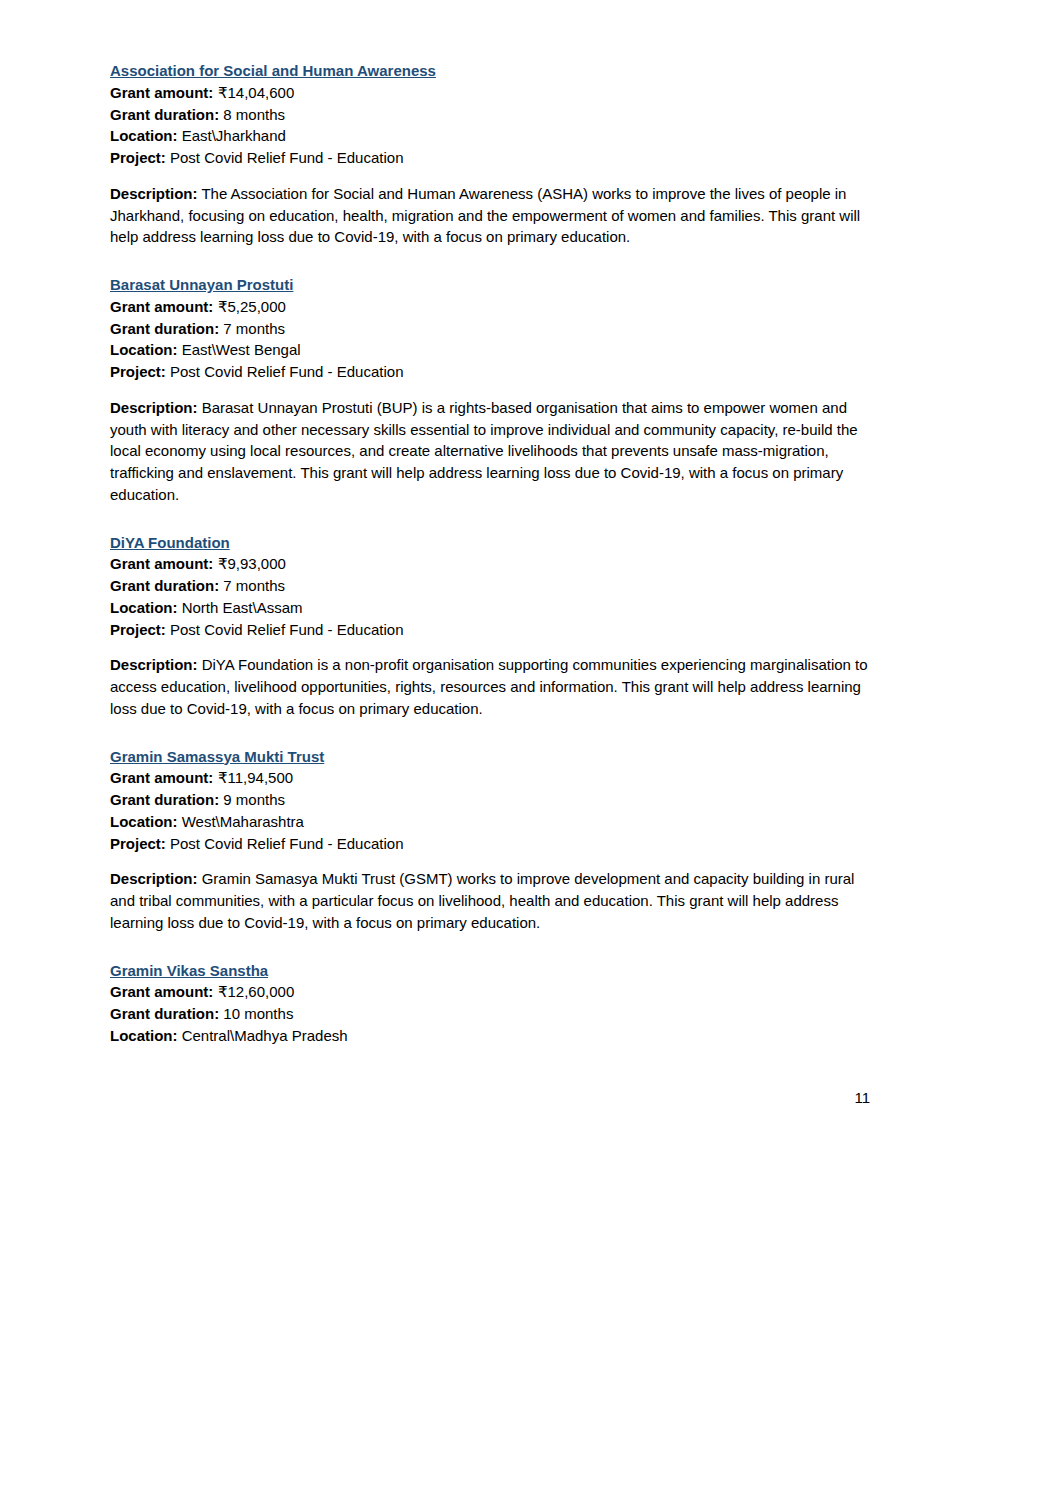Association for Social and Human Awareness
Grant amount: ₹14,04,600
Grant duration: 8 months
Location: East\Jharkhand
Project: Post Covid Relief Fund - Education
Description: The Association for Social and Human Awareness (ASHA) works to improve the lives of people in Jharkhand, focusing on education, health, migration and the empowerment of women and families. This grant will help address learning loss due to Covid-19, with a focus on primary education.
Barasat Unnayan Prostuti
Grant amount: ₹5,25,000
Grant duration: 7 months
Location: East\West Bengal
Project: Post Covid Relief Fund - Education
Description: Barasat Unnayan Prostuti (BUP) is a rights-based organisation that aims to empower women and youth with literacy and other necessary skills essential to improve individual and community capacity, re-build the local economy using local resources, and create alternative livelihoods that prevents unsafe mass-migration, trafficking and enslavement. This grant will help address learning loss due to Covid-19, with a focus on primary education.
DiYA Foundation
Grant amount: ₹9,93,000
Grant duration: 7 months
Location: North East\Assam
Project: Post Covid Relief Fund - Education
Description: DiYA Foundation is a non-profit organisation supporting communities experiencing marginalisation to access education, livelihood opportunities, rights, resources and information. This grant will help address learning loss due to Covid-19, with a focus on primary education.
Gramin Samassya Mukti Trust
Grant amount: ₹11,94,500
Grant duration: 9 months
Location: West\Maharashtra
Project: Post Covid Relief Fund - Education
Description: Gramin Samasya Mukti Trust (GSMT) works to improve development and capacity building in rural and tribal communities, with a particular focus on livelihood, health and education. This grant will help address learning loss due to Covid-19, with a focus on primary education.
Gramin Vikas Sanstha
Grant amount: ₹12,60,000
Grant duration: 10 months
Location: Central\Madhya Pradesh
11